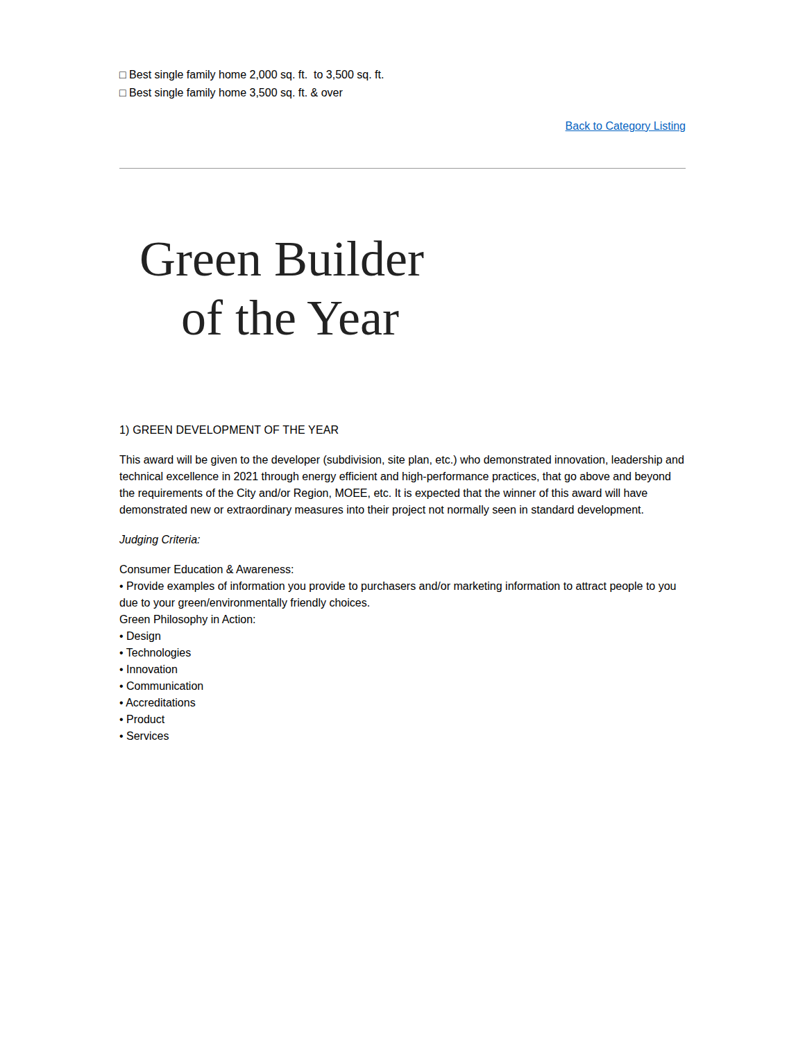□ Best single family home 2,000 sq. ft. to 3,500 sq. ft.
□ Best single family home 3,500 sq. ft. & over
Back to Category Listing
1) GREEN DEVELOPMENT OF THE YEAR
This award will be given to the developer (subdivision, site plan, etc.) who demonstrated innovation, leadership and technical excellence in 2021 through energy efficient and high-performance practices, that go above and beyond the requirements of the City and/or Region, MOEE, etc. It is expected that the winner of this award will have demonstrated new or extraordinary measures into their project not normally seen in standard development.
Judging Criteria:
Consumer Education & Awareness:
• Provide examples of information you provide to purchasers and/or marketing information to attract people to you due to your green/environmentally friendly choices.
Green Philosophy in Action:
• Design
• Technologies
• Innovation
• Communication
• Accreditations
• Product
• Services